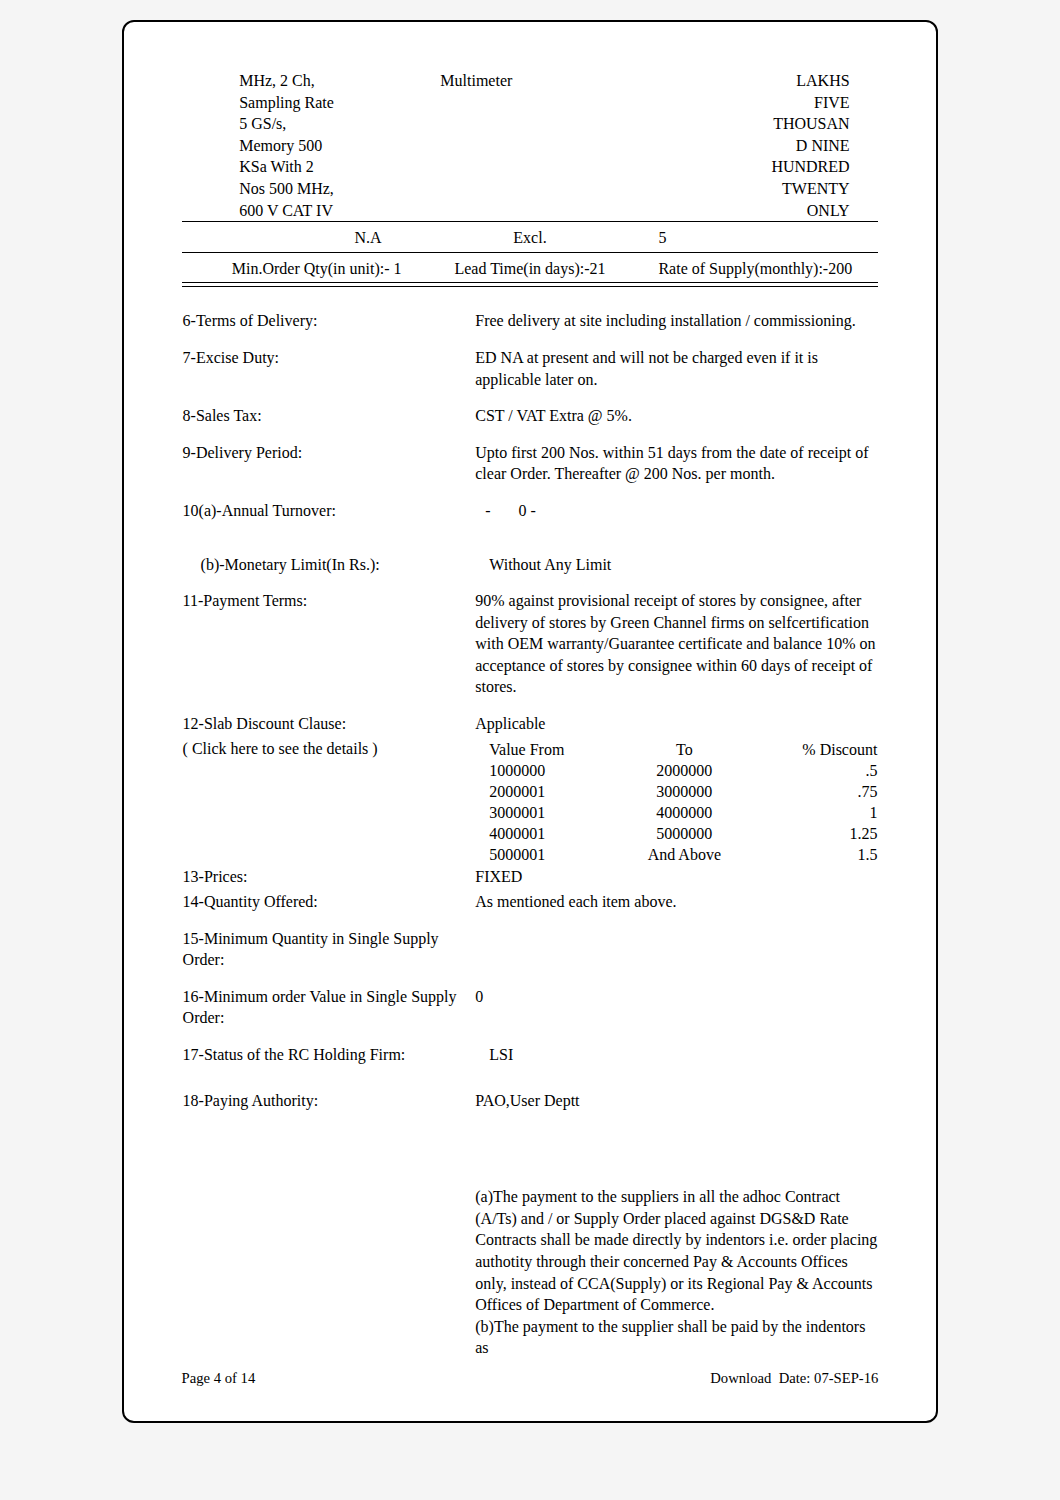| MHz, 2 Ch, Sampling Rate 5 GS/s, Memory 500 KSa With 2 Nos 500 MHz, 600 V CAT IV | Multimeter | LAKHS FIVE THOUSAN D NINE HUNDRED TWENTY ONLY |
| N.A | Excl. | 5 |
| Min.Order Qty(in unit):- 1 | Lead Time(in days):-21 | Rate of Supply(monthly):-200 |
| 6-Terms of Delivery: | Free delivery at site including installation / commissioning. |
| 7-Excise Duty: | ED NA at present and will not be charged even if it is applicable later on. |
| 8-Sales Tax: | CST / VAT Extra @ 5%. |
| 9-Delivery Period: | Upto first 200 Nos. within 51 days from the date of receipt of clear Order. Thereafter @ 200 Nos. per month. |
| 10(a)-Annual Turnover: | - 0 - |
| (b)-Monetary Limit(In Rs.): | Without Any Limit |
| 11-Payment Terms: | 90% against provisional receipt of stores by consignee, after delivery of stores by Green Channel firms on selfcertification with OEM warranty/Guarantee certificate and balance 10% on acceptance of stores by consignee within 60 days of receipt of stores. |
| 12-Slab Discount Clause: | Applicable |
| ( Click here to see the details ) | / Value From / To / % Discount / / 1000000 / 2000000 / .5 / / 2000001 / 3000000 / .75 / / 3000001 / 4000000 / 1 / / 4000001 / 5000000 / 1.25 / / 5000001 / And Above / 1.5 / |
| 13-Prices: | FIXED |
| 14-Quantity Offered: | As mentioned each item above. |
| 15-Minimum Quantity in Single Supply Order: | |
| 16-Minimum order Value in Single Supply Order: | 0 |
| 17-Status of the RC Holding Firm: | LSI |
| 18-Paying Authority: | PAO,User Deptt |
| | (a)The payment to the suppliers in all the adhoc Contract (A/Ts) and / or Supply Order placed against DGS&D Rate Contracts shall be made directly by indentors i.e. order placing authotity through their concerned Pay & Accounts Offices only, instead of CCA(Supply) or its Regional Pay & Accounts Offices of Department of Commerce. (b)The payment to the supplier shall be paid by the indentors as |
Page 4 of 14 Download Date: 07-SEP-16